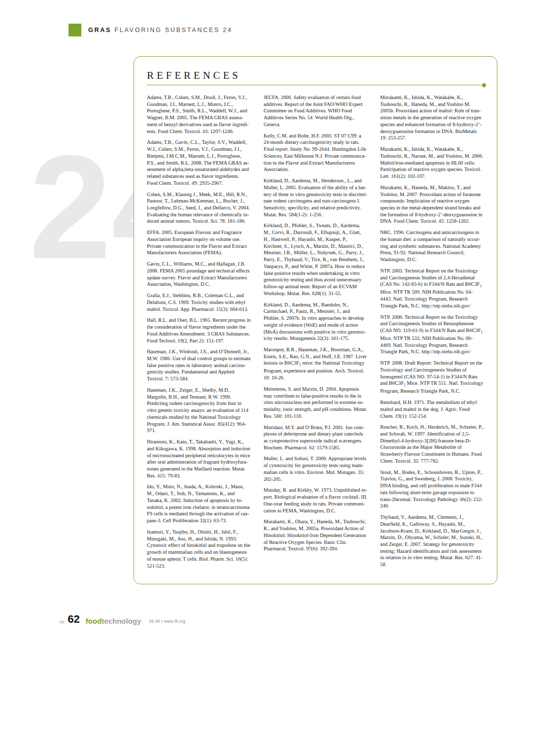GRAS Flavoring Substances 24
24
REFERENCES
Adams, T.B., Cohen, S.M., Doull, J., Feron, V.J., Goodman, J.I., Marnett, L.J., Munro, I.C., Portoghese, P.S., Smith, R.L., Waddell, W.J., and Wagner, B.M. 2005. The FEMA GRAS assessment of benzyl derivatives used as flavor ingredients. Food Chem. Toxicol. 43: 1207-1240.
Adams, T.B., Gavin, C.L., Taylor, S.V., Waddell, W.J., Cohen, S.M., Feron, V.J., Goodman, J.I., Rietjens, I.M.C.M., Marnett, L.J., Portoghese, P.S., and Smith, R.L. 2008. The FEMA GRAS assessment of alpha,beta-unsaturated aldehydes and related substances used as flavor ingredients. Food Chem. Toxicol. 49: 2935-2967.
Cohen, S.M., Klaunig J., Meek, M.E., Hill, R.N., Pastoor, T., Lehman-McKeeman, L., Bucher, J., Longfellow, D.G., Seed, J., and Dellarco, V. 2004. Evaluating the human relevance of chemically induced animal tumors. Toxicol. Sci. 78: 181-186.
EFFA. 2005. European Flavour and Fragrance Association European inquiry on volume use. Private communication to the Flavor and Extract Manufacturers Association (FEMA).
Gavin, C.L., Williams, M.C., and Hallagan, J.B. 2008. FEMA 2005 poundage and technical effects update survey. Flavor and Extract Manufacturers Association, Washington, D.C.
Gralla, E.J., Stebbins, R.B., Coleman G.L., and Delahunt, C.S. 1969. Toxicity studies with ethyl maltol. Toxicol. App. Pharmacol. 15(3): 604-613.
Hall, R.L. and Oser, B.L. 1965. Recent progress in the consideration of flavor ingredients under the Food Additives Amendment. 3 GRAS Substances. Food Technol. 19(2, Part 2): 151-197.
Haseman, J.K., Winbush, J.S., and O’Donnell, Jr., M.W. 1986. Use of dual control groups to estimate false positive rates in laboratory animal carcinogenicity studies. Fundamental and Applied Toxicol. 7: 573-584.
Haseman, J.K., Zeiger, E., Shelby, M.D., Margolin, B.H., and Tennant, R.W. 1990. Predicting rodent carcinogenicity from four in vitro genetic toxicity assays: an evaluation of 114 chemicals studied by the National Toxicology Program. J. Am. Statistical Assoc. 85(412): 964-971.
Hiramoto, K., Kato, T., Takahashi, Y., Yugi, K., and Kikugawa, K. 1998. Absorption and induction of micronucleated peripheral reticulocytes in mice after oral administration of fragrant hydroxyfuranones generated in the Maillard reaction. Mutat. Res. 415: 79-83.
Ido, Y., Muto, N., Inada, A., Kohroki, J., Mano, M., Odani, T., Itoh, N., Yamamoto, K., and Tanaka, K. 2002. Induction of apoptosis by hinokitiol, a potent iron chelator, in teratocarcinoma F9 cells is mediated through the activation of caspase-3. Cell Proliferation 32(1): 63-73.
Inamori, Y., Tsujibo, H., Ohishi, H., Ishii, F., Mizugaki, M., Aso, H., and Ishida, N. 1993. Cytotoxic effect of hinokitiol and tropolone on the growth of mammalian cells and on blastogenesis of mouse splenic T cells. Biol. Pharm. Sci. 16(5): 521-523.
JECFA. 2006. Safety evaluation of certain food additives. Report of the Joint FAO/WHO Expert Committee on Food Additives. WHO Food Additives Series No. 54. World Health Org., Geneva.
Kelly, C.M. and Bolte, H.F. 2003. ST 07 C99: a 24-month dietary carcinogenicity study in rats. Final report. Study No. 99-2644. Huntingdon Life Sciences, East Millstone N.J. Private communication to the Flavor and Extract Manufacturers Association.
Kirkland, D., Aardema, M., Henderson., L., and Muller, L. 2005. Evaluation of the ability of a battery of three in vitro genotoxicity tests to discriminate rodent carcinogens and non-carcinogens I. Sensitivity, specificity, and relative predictivity. Mutat. Res. 584(1-2): 1-256.
Kirkland, D., Pfuhler, S., Tweats, D., Aardema, M., Corvi, R., Darroudi, F., Elhajouji, A., Glatt, H., Hastwell, P., Hayashi, M., Kasper, P., Kirchner, S., Lynch, A., Marzin, D., Maurici, D., Meunier, J.R., Müller, L., Nohynek, G., Parry, J., Parry, E., Thybaud, V., Tice, R., van Benthem, J., Vanparys, P., and White, P. 2007a. How to reduce false positive results when undertaking in vitro genotoxicity testing and thus avoid unnecessary follow-up animal tests: Report of an ECVAM Workshop. Mutat. Res. 628(1): 31-55.
Kirkland, D., Aardema, M., Banduhn, N., Carmichael, P., Fautz, R., Meunier, J., and Pfuhler, S. 2007b. In vitro approaches to develop weight of evidence (WoE) and mode of action (MoA) discussions with positive in vitro genotoxicity results. Mutagenesis 22(3): 161-175.
Maronpot, R.R., Haseman, J.K., Boorman, G.A., Eustis, S.E., Rao, G.N., and Huff, J.E. 1987. Liver lesions in B6C3F1 mice: the National Toxicology Program, experience and position. Arch. Toxicol. 10: 10-26.
Meintieres, S. and Marzin, D. 2004. Apoptosis may contribute to false-positive results in the in vitro micronucleus test performed in extreme osmolality, ionic strength, and pH conditions. Mutat. Res. 560: 101-118.
Moridani, M.Y. and O’Brien, P.J. 2001. Ion complexes of deferiprone and dietary plant catechols as cytoprotective superoxide radical scavengers. Biochem. Pharmacol. 62: 1579-1585.
Muller, L. and Sofuni, T. 2000. Appropriate levels of cytotoxicity for genotoxicity tests using mammalian cells in vitro. Environ. Mol. Mutagen. 35: 202-205.
Munday, R. and Kirkby, W. 1973. Unpublished report. Biological evaluation of a flavor cocktail. III. One-year feeding study in rats. Private communication to FEMA, Washington, D.C.
Murakami, K., Ohara, Y., Haneda, M., Tsubouchi, R., and Yoshino, M. 2005a. Prooxidant Action of Hinokitiol: Hinokitiol-Iron Dependent Generation of Reactive Oxygen Species. Basic Clin. Pharmacol. Toxicol. 97(6): 392-394.
Murakami, K., Ishida, K., Watakabe, K., Tsubouchi, R., Haneda, M., and Yoshino M. 2005b. Prooxidant action of maltol: Role of transition metals in the generation of reactive oxygen species and enhanced formation of 8-hydroxy-2’-deoxyguanosine formation in DNA. BioMetals 19: 253-257.
Murakami, K., Ishida, K., Watakabe, K., Tsubouchi, R., Naruse, M., and Yoshino, M. 2006. Maltol/iron-mediated apoptosis in HL60 cells: Participation of reactive oxygen species. Toxicol. Lett. 161(2): 102-107.
Murakami, K., Haneda, M., Makino, T., and Yoshino, M. 2007. Prooxidant action of furanone compounds: Implication of reactive oxygen species in the metal-dependent strand breaks and the formation of 8-hydroxy-2’-deoxyguanosine in DNA. Food Chem. Toxicol. 45: 1258-1262.
NRC. 1996. Carcinogens and anticarcinogens in the human diet: a comparison of naturally occurring and synthetic substances. National Academy Press, 91-92. National Research Council, Washington, D.C.
NTP. 2003. Technical Report on the Toxicology and Carcinogenesis Studies of 2,4-Hexadienal (CAS No. 142-83-6) in F344/N Rats and B6C3F1 Mice. NTP TR 509. NIH Publication No. 04-4443. Natl. Toxicology Program, Research Triangle Park, N.C. http://ntp.niehs.nih.gov/
NTP. 2006. Technical Report on the Toxicology and Carcinogenesis Studies of Benzophenone (CAS NO. 119-61-9) in F344/N Rats and B6C3F1 Mice. NTP TR 533. NIH Publication No. 06-4469. Natl. Toxicology Program, Research Triangle Park, N.C. http://ntp.niehs.nih.gov/
NTP. 2008. Draft Report: Technical Report on the Toxicology and Carcinogenesis Studies of Isoeugenol (CAS NO. 97-54-1) in F344/N Rats and B6C3F1 Mice. NTP TR 551. Natl. Toxicology Program, Research Triangle Park, N.C.
Rennhard, H.H. 1971. The metabolism of ethyl maltol and maltol in the dog. J. Agric. Food Chem. 19(1): 152-154.
Roscher, R., Koch, H., Herderich, M., Schreier, P., and Schwab, W. 1997. Identification of 2,5-Dimethyl-4-hydroxy-3[2H]-franone beta-D-Glucuronide as the Major Metabolite of Strawberry Flavour Constituent in Humans. Food Chem. Toxicol. 35: 777-782.
Stout, M., Bodes, E., Schoonhoven, R., Upton, P., Travlos, G., and Swenberg, J. 2008. Toxicity, DNA binding, and cell proliferation in male F344 rats following short-term gavage exposures to trans-2hexenal. Toxicology Pathology 36(2): 232-246.
Thybaud, V., Aardema, M., Clements, J., Dearfield, K., Galloway, S., Hayashi, M., Jacobson-Kram, D., Kirkland, D., MacGregor, J., Marzin, D., Ohyama, W., Schuler, M., Suzuki, H., and Zeiger, E. 2007. Strategy for genotoxicity testing: Hazard identification and risk assessment in relation to in vitro testing. Mutat. Res. 627: 41-58.
pg
62
foodtechnology
06.09 • www.ift.org